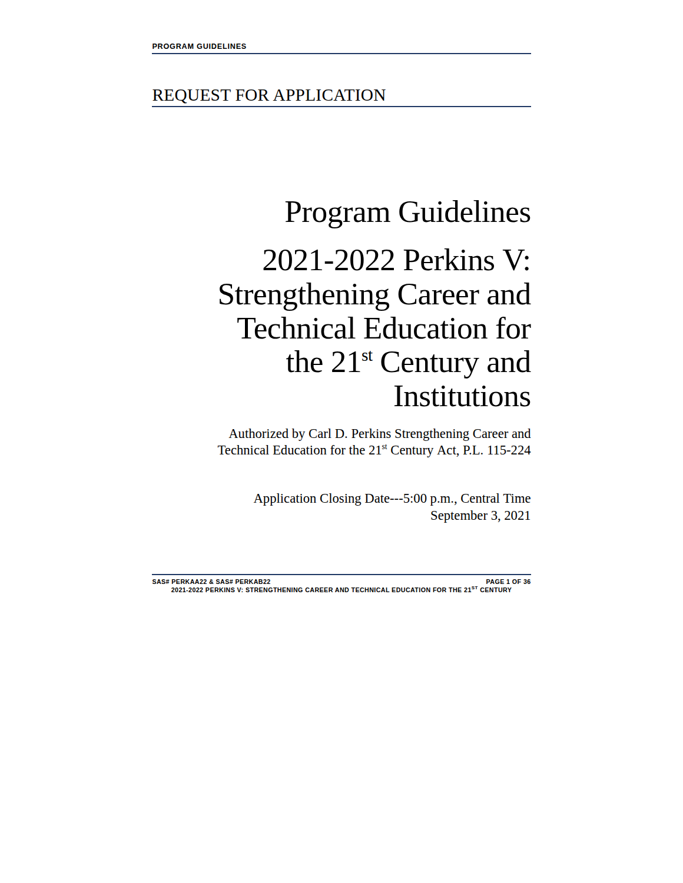PROGRAM GUIDELINES
REQUEST FOR APPLICATION
Program Guidelines
2021-2022 Perkins V:
Strengthening Career and
Technical Education for
the 21st Century and
Institutions
Authorized by Carl D. Perkins Strengthening Career and
Technical Education for the 21st Century Act, P.L. 115-224
Application Closing Date---5:00 p.m., Central Time
September 3, 2021
SAS# PERKAA22 & SAS# PERKAB22 PAGE 1 OF 36
2021-2022 PERKINS V: STRENGTHENING CAREER AND TECHNICAL EDUCATION FOR THE 21ST CENTURY